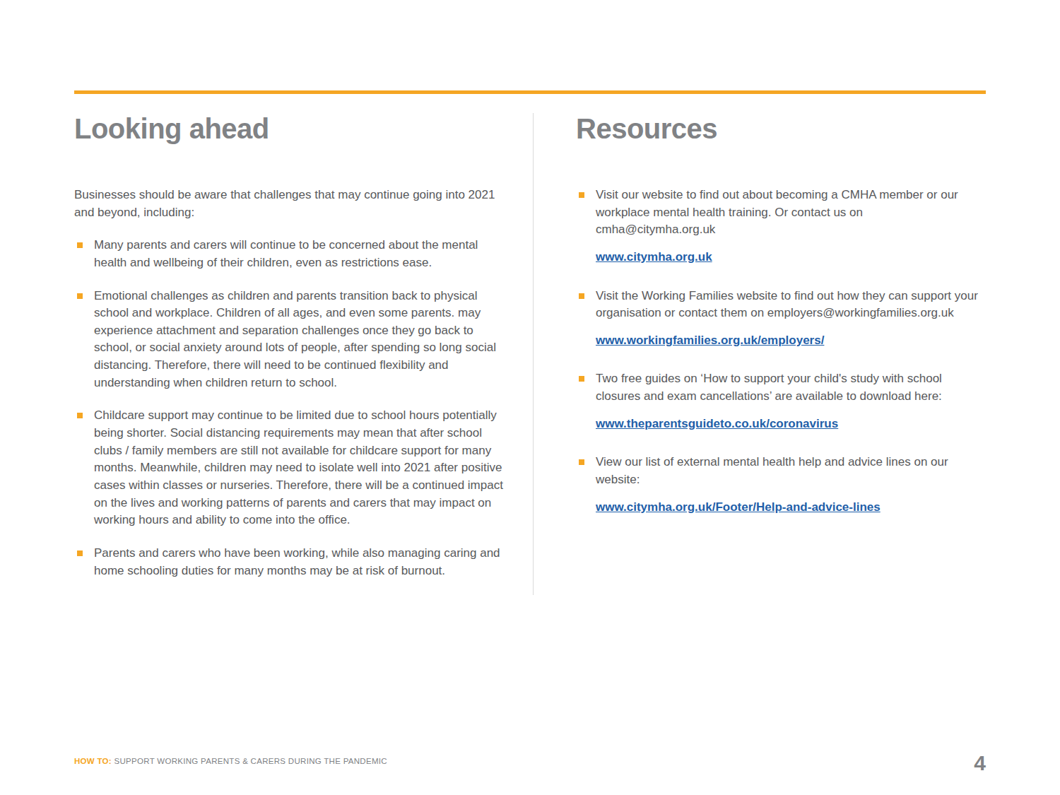Looking ahead
Businesses should be aware that challenges that may continue going into 2021 and beyond, including:
Many parents and carers will continue to be concerned about the mental health and wellbeing of their children, even as restrictions ease.
Emotional challenges as children and parents transition back to physical school and workplace. Children of all ages, and even some parents. may experience attachment and separation challenges once they go back to school, or social anxiety around lots of people, after spending so long social distancing. Therefore, there will need to be continued flexibility and understanding when children return to school.
Childcare support may continue to be limited due to school hours potentially being shorter. Social distancing requirements may mean that after school clubs / family members are still not available for childcare support for many months. Meanwhile, children may need to isolate well into 2021 after positive cases within classes or nurseries. Therefore, there will be a continued impact on the lives and working patterns of parents and carers that may impact on working hours and ability to come into the office.
Parents and carers who have been working, while also managing caring and home schooling duties for many months may be at risk of burnout.
Resources
Visit our website to find out about becoming a CMHA member or our workplace mental health training. Or contact us on cmha@citymha.org.uk www.citymha.org.uk
Visit the Working Families website to find out how they can support your organisation or contact them on employers@workingfamilies.org.uk www.workingfamilies.org.uk/employers/
Two free guides on ‘How to support your child's study with school closures and exam cancellations’ are available to download here: www.theparentsguideto.co.uk/coronavirus
View our list of external mental health help and advice lines on our website: www.citymha.org.uk/Footer/Help-and-advice-lines
HOW TO: SUPPORT WORKING PARENTS & CARERS DURING THE PANDEMIC
4